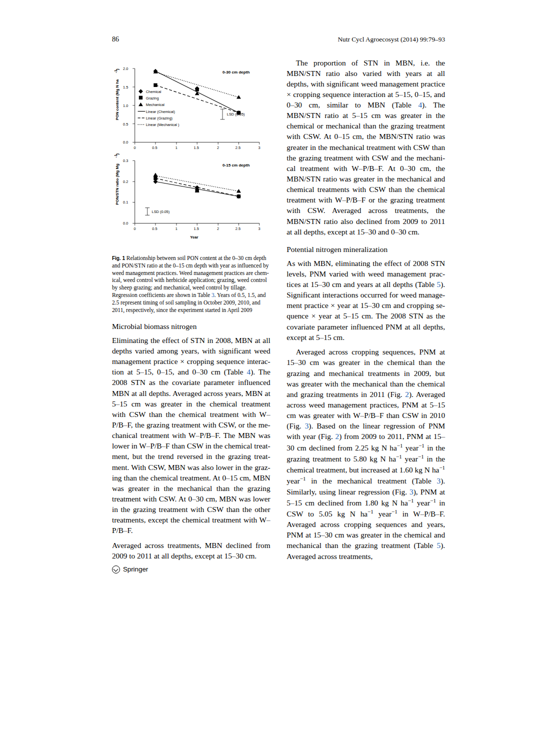86
Nutr Cycl Agroecosyst (2014) 99:79–93
0.0 0.5 1.0 1.5 2.0 0 0.5 1 1.5 2 2.5 3 PON content (Mg N ha -1 ) 0-30 cm depth Chemical Grazing Mechanical Linear (Chemical) Linear (Grazing) Linear (Mechanical ) LSD (0.05) 0.0 0.1 0.2 0.3 0 0.5 1 1.5 2 2.5 3 PON/STN ratio (Mg Mg -1 ) 0-15 cm depth LSD (0.05) Year
Fig. 1 Relationship between soil PON content at the 0–30 cm depth and PON/STN ratio at the 0–15 cm depth with year as influenced by weed management practices. Weed management practices are chemical, weed control with herbicide application; grazing, weed control by sheep grazing; and mechanical, weed control by tillage. Regression coefficients are shown in Table 3. Years of 0.5, 1.5, and 2.5 represent timing of soil sampling in October 2009, 2010, and 2011, respectively, since the experiment started in April 2009
Microbial biomass nitrogen
Eliminating the effect of STN in 2008, MBN at all depths varied among years, with significant weed management practice × cropping sequence interaction at 5–15, 0–15, and 0–30 cm (Table 4). The 2008 STN as the covariate parameter influenced MBN at all depths. Averaged across years, MBN at 5–15 cm was greater in the chemical treatment with CSW than the chemical treatment with W–P/B–F, the grazing treatment with CSW, or the mechanical treatment with W–P/B–F. The MBN was lower in W–P/B–F than CSW in the chemical treatment, but the trend reversed in the grazing treatment. With CSW, MBN was also lower in the grazing than the chemical treatment. At 0–15 cm, MBN was greater in the mechanical than the grazing treatment with CSW. At 0–30 cm, MBN was lower in the grazing treatment with CSW than the other treatments, except the chemical treatment with W–P/B–F.
Averaged across treatments, MBN declined from 2009 to 2011 at all depths, except at 15–30 cm.
The proportion of STN in MBN, i.e. the MBN/STN ratio also varied with years at all depths, with significant weed management practice × cropping sequence interaction at 5–15, 0–15, and 0–30 cm, similar to MBN (Table 4). The MBN/STN ratio at 5–15 cm was greater in the chemical or mechanical than the grazing treatment with CSW. At 0–15 cm, the MBN/STN ratio was greater in the mechanical treatment with CSW than the grazing treatment with CSW and the mechanical treatment with W–P/B–F. At 0–30 cm, the MBN/STN ratio was greater in the mechanical and chemical treatments with CSW than the chemical treatment with W–P/B–F or the grazing treatment with CSW. Averaged across treatments, the MBN/STN ratio also declined from 2009 to 2011 at all depths, except at 15–30 and 0–30 cm.
Potential nitrogen mineralization
As with MBN, eliminating the effect of 2008 STN levels, PNM varied with weed management practices at 15–30 cm and years at all depths (Table 5). Significant interactions occurred for weed management practice × year at 15–30 cm and cropping sequence × year at 5–15 cm. The 2008 STN as the covariate parameter influenced PNM at all depths, except at 5–15 cm.
Averaged across cropping sequences, PNM at 15–30 cm was greater in the chemical than the grazing and mechanical treatments in 2009, but was greater with the mechanical than the chemical and grazing treatments in 2011 (Fig. 2). Averaged across weed management practices, PNM at 5–15 cm was greater with W–P/B–F than CSW in 2010 (Fig. 3). Based on the linear regression of PNM with year (Fig. 2) from 2009 to 2011, PNM at 15–30 cm declined from 2.25 kg N ha−1 year−1 in the grazing treatment to 5.80 kg N ha−1 year−1 in the chemical treatment, but increased at 1.60 kg N ha−1 year−1 in the mechanical treatment (Table 3). Similarly, using linear regression (Fig. 3), PNM at 5–15 cm declined from 1.80 kg N ha−1 year−1 in CSW to 5.05 kg N ha−1 year−1 in W–P/B–F. Averaged across cropping sequences and years, PNM at 15–30 cm was greater in the chemical and mechanical than the grazing treatment (Table 5). Averaged across treatments,
Springer